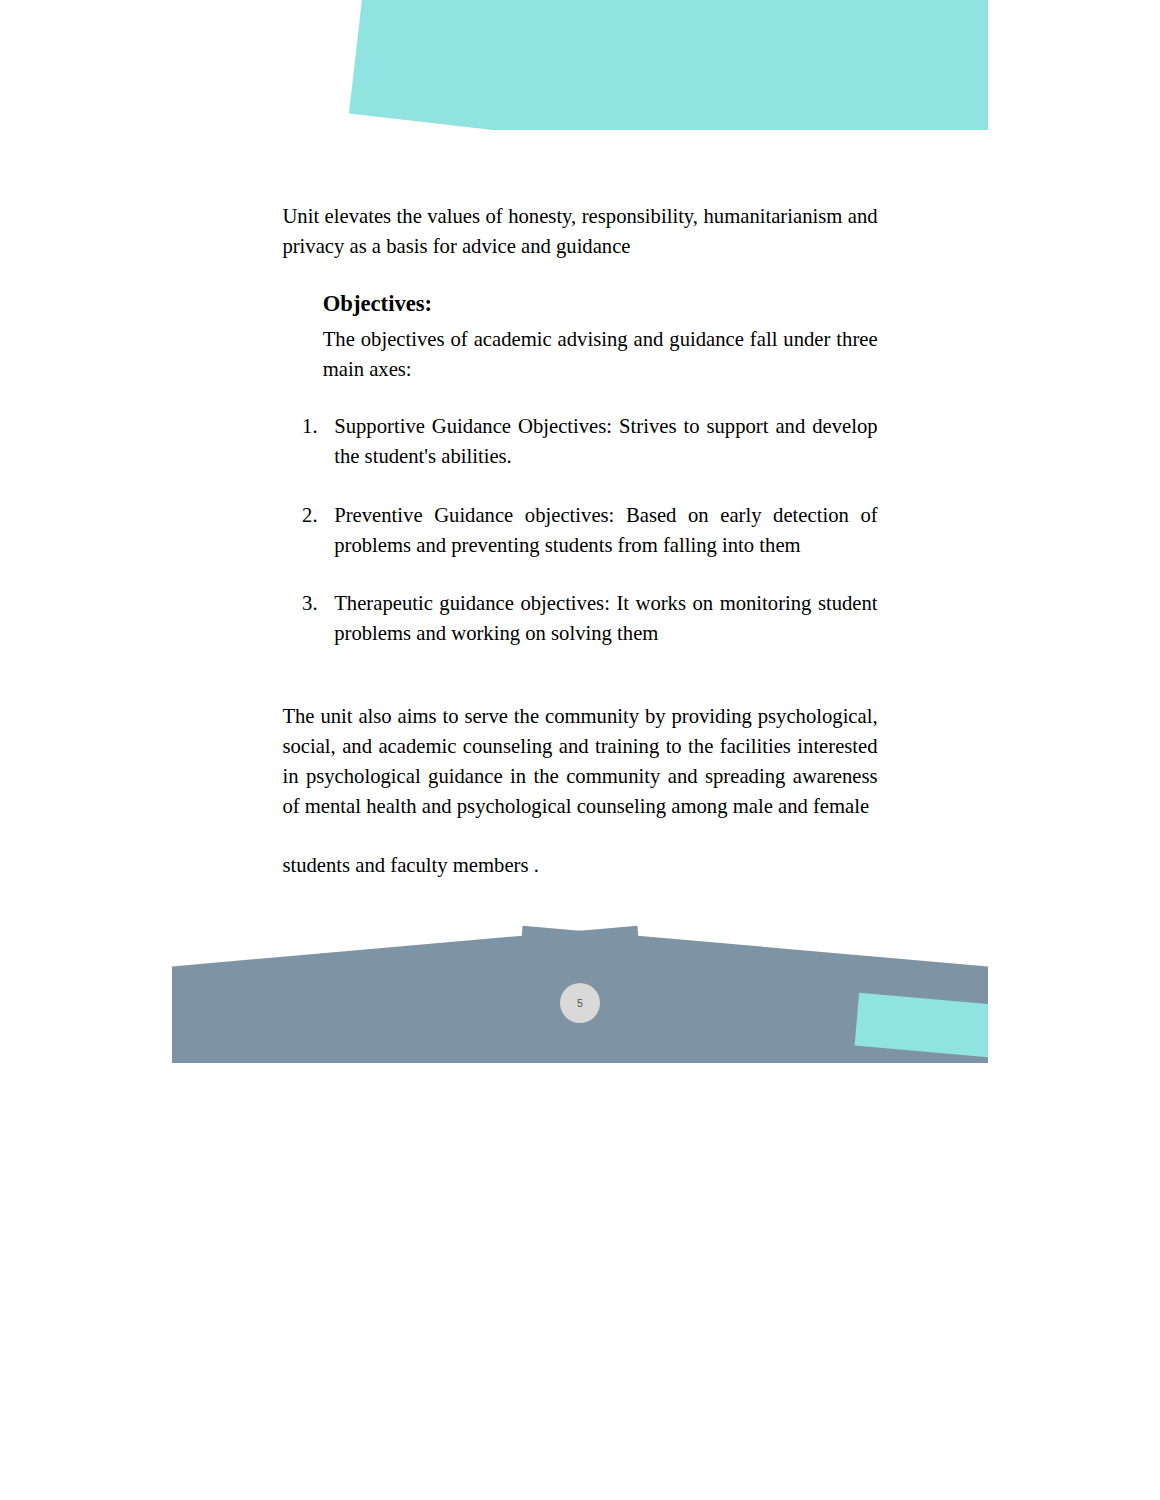Unit elevates the values of honesty, responsibility, humanitarianism and privacy as a basis for advice and guidance
Objectives:
The objectives of academic advising and guidance fall under three main axes:
Supportive Guidance Objectives: Strives to support and develop the student's abilities.
Preventive Guidance objectives: Based on early detection of problems and preventing students from falling into them
Therapeutic guidance objectives: It works on monitoring student problems and working on solving them
The unit also aims to serve the community by providing psychological, social, and academic counseling and training to the facilities interested in psychological guidance in the community and spreading awareness of mental health and psychological counseling among male and female
students and faculty members .
5